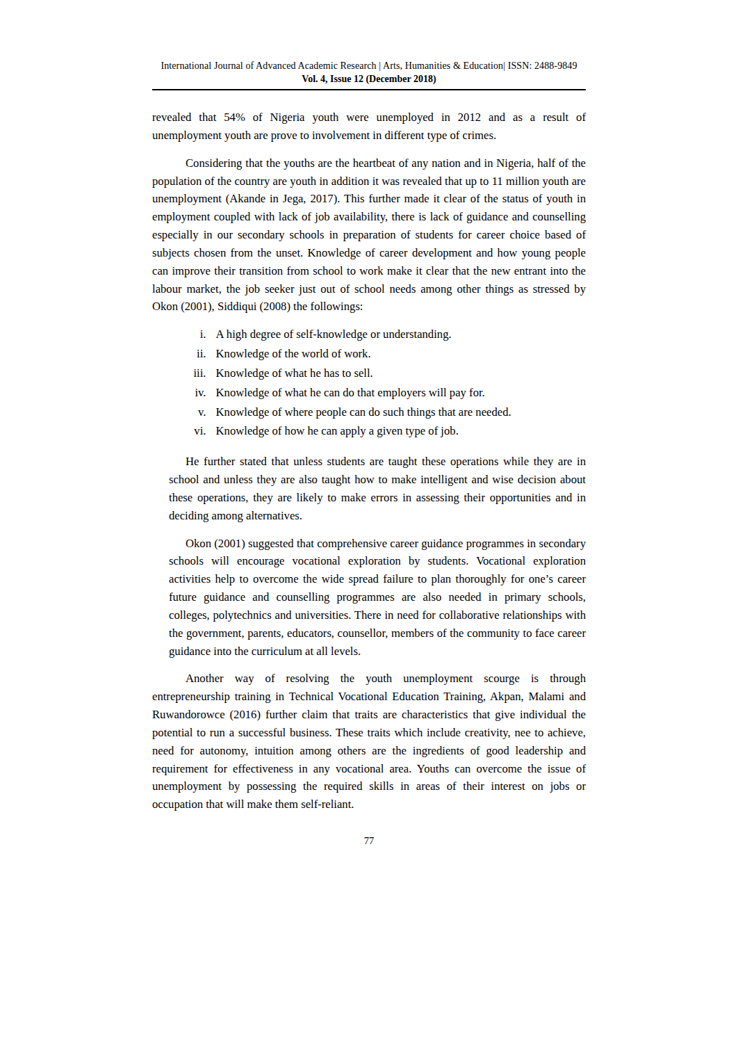International Journal of Advanced Academic Research | Arts, Humanities & Education| ISSN: 2488-9849
Vol. 4, Issue 12 (December 2018)
revealed that 54% of Nigeria youth were unemployed in 2012 and as a result of unemployment youth are prove to involvement in different type of crimes.
Considering that the youths are the heartbeat of any nation and in Nigeria, half of the population of the country are youth in addition it was revealed that up to 11 million youth are unemployment (Akande in Jega, 2017). This further made it clear of the status of youth in employment coupled with lack of job availability, there is lack of guidance and counselling especially in our secondary schools in preparation of students for career choice based of subjects chosen from the unset. Knowledge of career development and how young people can improve their transition from school to work make it clear that the new entrant into the labour market, the job seeker just out of school needs among other things as stressed by Okon (2001), Siddiqui (2008) the followings:
A high degree of self-knowledge or understanding.
Knowledge of the world of work.
Knowledge of what he has to sell.
Knowledge of what he can do that employers will pay for.
Knowledge of where people can do such things that are needed.
Knowledge of how he can apply a given type of job.
He further stated that unless students are taught these operations while they are in school and unless they are also taught how to make intelligent and wise decision about these operations, they are likely to make errors in assessing their opportunities and in deciding among alternatives.
Okon (2001) suggested that comprehensive career guidance programmes in secondary schools will encourage vocational exploration by students. Vocational exploration activities help to overcome the wide spread failure to plan thoroughly for one’s career future guidance and counselling programmes are also needed in primary schools, colleges, polytechnics and universities. There in need for collaborative relationships with the government, parents, educators, counsellor, members of the community to face career guidance into the curriculum at all levels.
Another way of resolving the youth unemployment scourge is through entrepreneurship training in Technical Vocational Education Training, Akpan, Malami and Ruwandorowce (2016) further claim that traits are characteristics that give individual the potential to run a successful business. These traits which include creativity, nee to achieve, need for autonomy, intuition among others are the ingredients of good leadership and requirement for effectiveness in any vocational area. Youths can overcome the issue of unemployment by possessing the required skills in areas of their interest on jobs or occupation that will make them self-reliant.
77